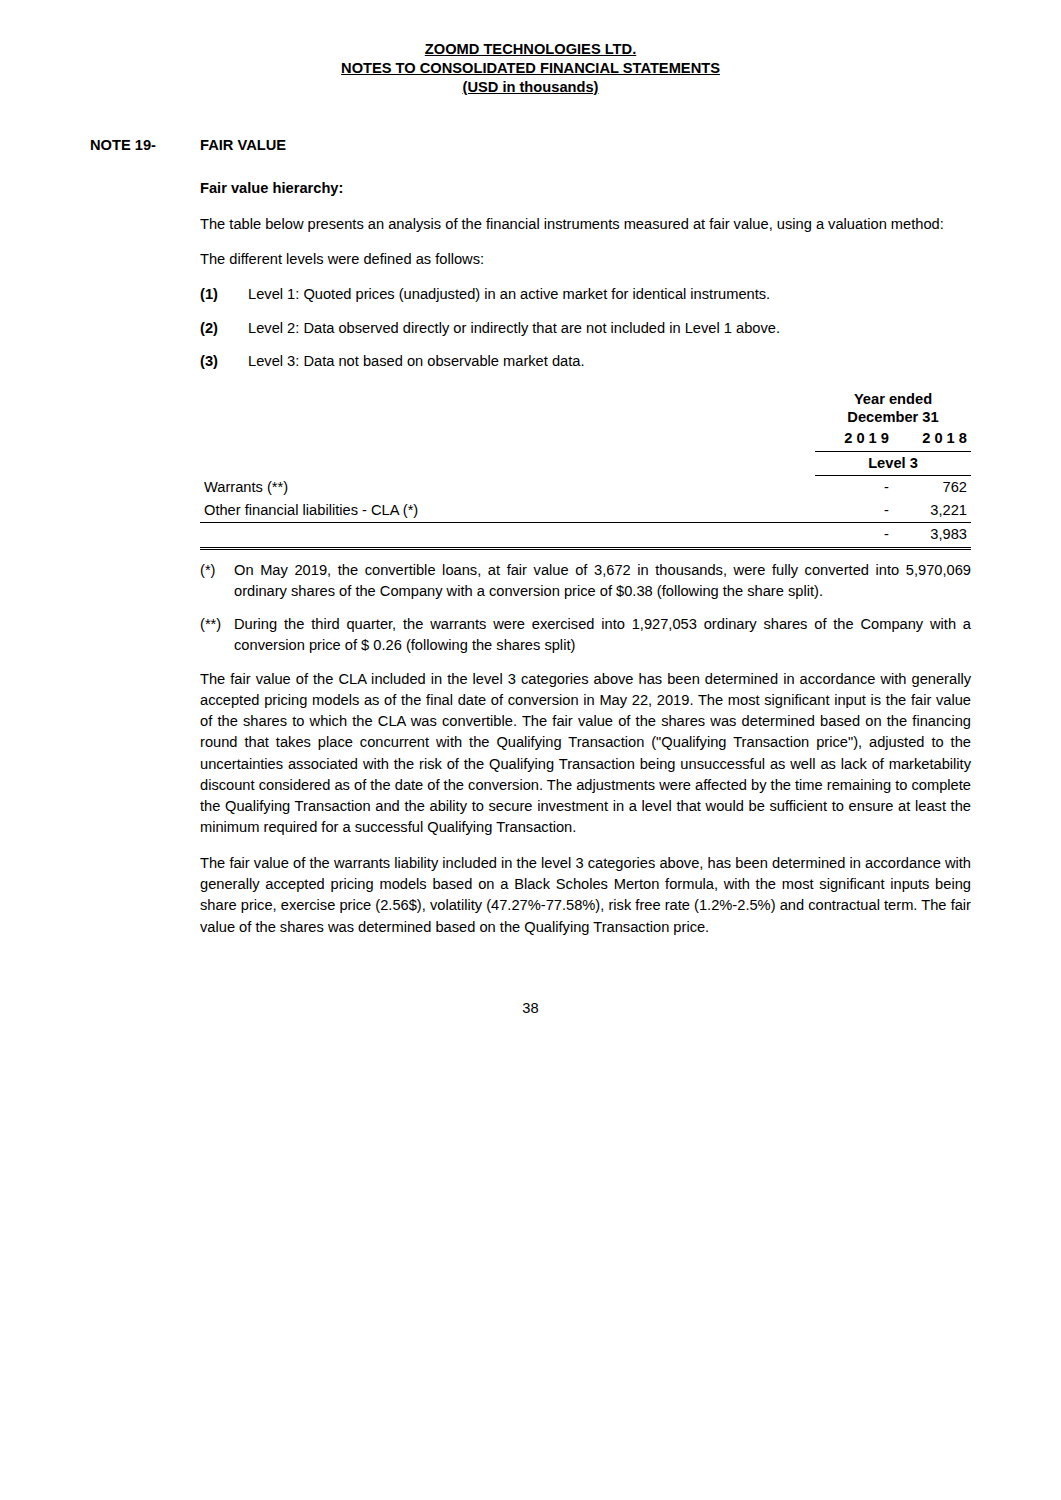ZOOMD TECHNOLOGIES LTD.
NOTES TO CONSOLIDATED FINANCIAL STATEMENTS
(USD in thousands)
NOTE 19-
FAIR VALUE
Fair value hierarchy:
The table below presents an analysis of the financial instruments measured at fair value, using a valuation method:
The different levels were defined as follows:
(1)
Level 1: Quoted prices (unadjusted) in an active market for identical instruments.
(2)
Level 2: Data observed directly or indirectly that are not included in Level 1 above.
(3)
Level 3: Data not based on observable market data.
| | Year ended December 31 |
| | 2 0 1 9 | 2 0 1 8 |
| | Level 3 |
| Warrants (**) | - | 762 |
| Other financial liabilities - CLA (*) | - | 3,221 |
| | - | 3,983 |
(*)
On May 2019, the convertible loans, at fair value of 3,672 in thousands, were fully converted into 5,970,069 ordinary shares of the Company with a conversion price of $0.38 (following the share split).
(**)
During the third quarter, the warrants were exercised into 1,927,053 ordinary shares of the Company with a conversion price of $ 0.26 (following the shares split)
The fair value of the CLA included in the level 3 categories above has been determined in accordance with generally accepted pricing models as of the final date of conversion in May 22, 2019. The most significant input is the fair value of the shares to which the CLA was convertible. The fair value of the shares was determined based on the financing round that takes place concurrent with the Qualifying Transaction ("Qualifying Transaction price"), adjusted to the uncertainties associated with the risk of the Qualifying Transaction being unsuccessful as well as lack of marketability discount considered as of the date of the conversion. The adjustments were affected by the time remaining to complete the Qualifying Transaction and the ability to secure investment in a level that would be sufficient to ensure at least the minimum required for a successful Qualifying Transaction.
The fair value of the warrants liability included in the level 3 categories above, has been determined in accordance with generally accepted pricing models based on a Black Scholes Merton formula, with the most significant inputs being share price, exercise price (2.56$), volatility (47.27%-77.58%), risk free rate (1.2%-2.5%) and contractual term. The fair value of the shares was determined based on the Qualifying Transaction price.
38